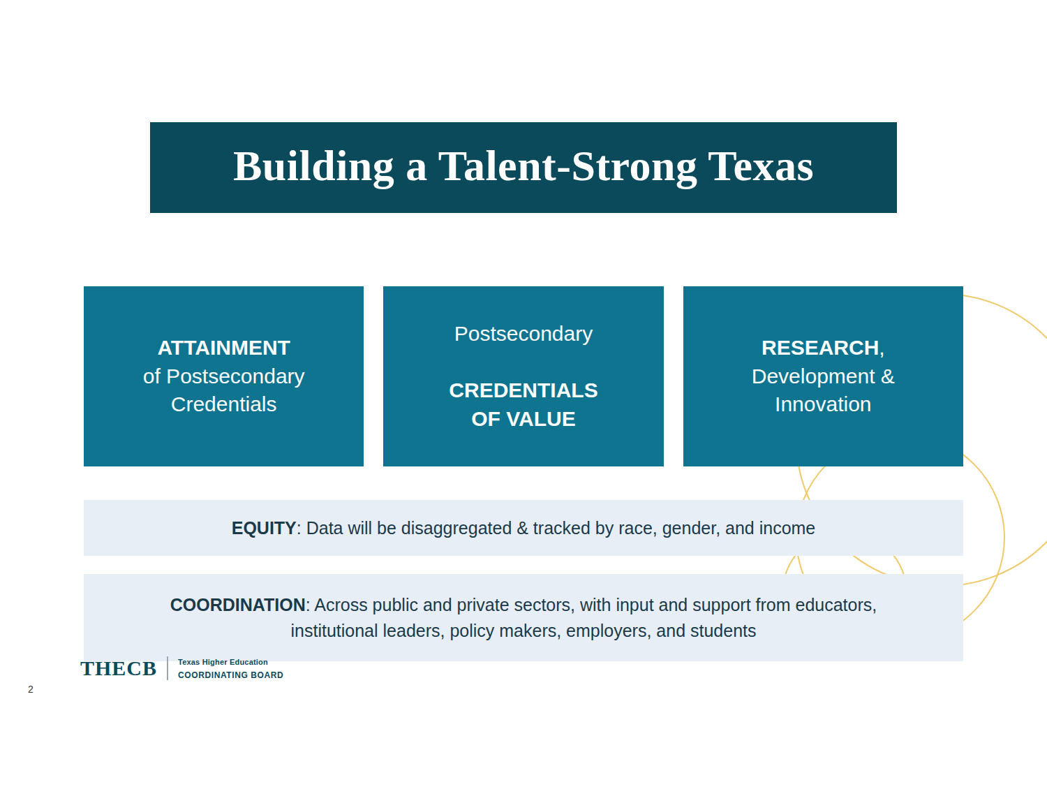Building a Talent-Strong Texas
ATTAINMENT
of Postsecondary
Credentials
Postsecondary
CREDENTIALS
OF VALUE
RESEARCH,
Development &
Innovation
EQUITY: Data will be disaggregated & tracked by race, gender, and income
COORDINATION: Across public and private sectors, with input and support from educators, institutional leaders, policy makers, employers, and students
THECB Texas Higher Education
COORDINATING BOARD
2